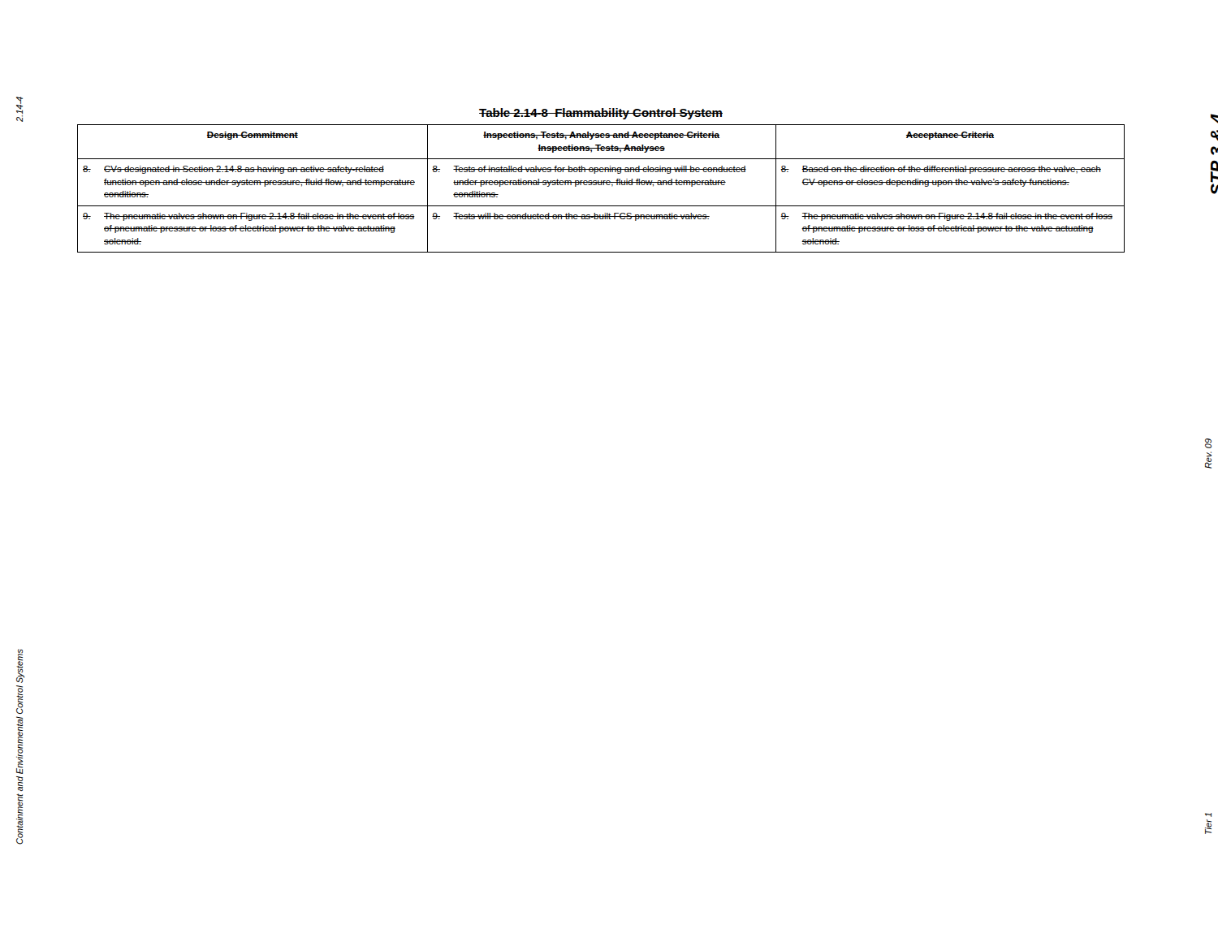2.14-4
Containment and Environmental Control Systems
STP 3 & 4
Rev. 09
Tier 1
Table 2.14-8 Flammability Control System
| Design Commitment | Inspections, Tests, Analyses and Acceptance Criteria Inspections, Tests, Analyses | Acceptance Criteria |
| --- | --- | --- |
| 8. CVs designated in Section 2.14.8 as having an active safety-related function open and close under system pressure, fluid flow, and temperature conditions. | 8. Tests of installed valves for both opening and closing will be conducted under preoperational system pressure, fluid flow, and temperature conditions. | 8. Based on the direction of the differential pressure across the valve, each CV opens or closes depending upon the valve’s safety functions. |
| 9. The pneumatic valves shown on Figure 2.14.8 fail close in the event of loss of pneumatic pressure or loss of electrical power to the valve actuating solenoid. | 9. Tests will be conducted on the as-built FCS pneumatic valves. | 9. The pneumatic valves shown on Figure 2.14.8 fail close in the event of loss of pneumatic pressure or loss of electrical power to the valve actuating solenoid. |